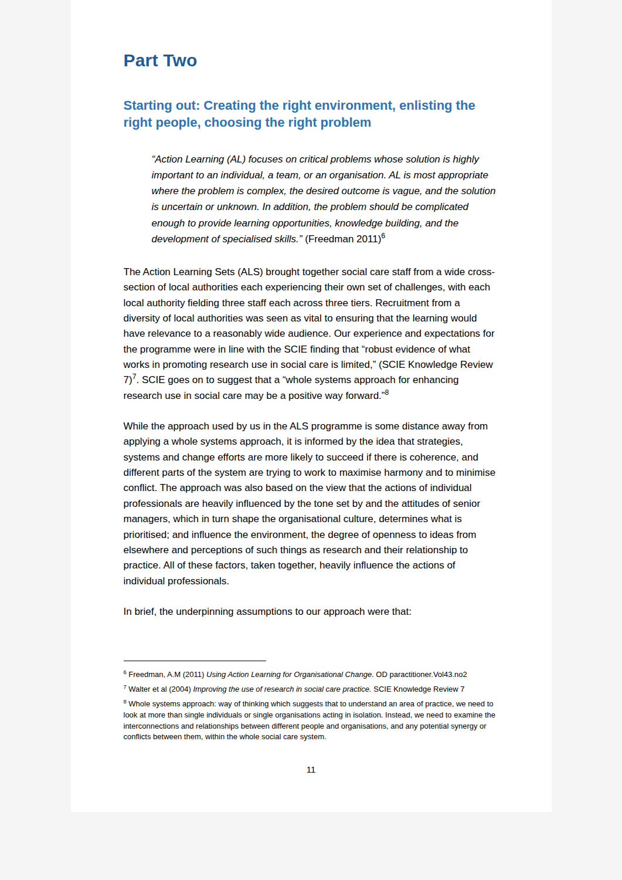Part Two
Starting out: Creating the right environment, enlisting the right people, choosing the right problem
“Action Learning (AL) focuses on critical problems whose solution is highly important to an individual, a team, or an organisation. AL is most appropriate where the problem is complex, the desired outcome is vague, and the solution is uncertain or unknown. In addition, the problem should be complicated enough to provide learning opportunities, knowledge building, and the development of specialised skills.” (Freedman 2011)6
The Action Learning Sets (ALS) brought together social care staff from a wide cross-section of local authorities each experiencing their own set of challenges, with each local authority fielding three staff each across three tiers. Recruitment from a diversity of local authorities was seen as vital to ensuring that the learning would have relevance to a reasonably wide audience. Our experience and expectations for the programme were in line with the SCIE finding that “robust evidence of what works in promoting research use in social care is limited,” (SCIE Knowledge Review 7)7. SCIE goes on to suggest that a “whole systems approach for enhancing research use in social care may be a positive way forward.”8
While the approach used by us in the ALS programme is some distance away from applying a whole systems approach, it is informed by the idea that strategies, systems and change efforts are more likely to succeed if there is coherence, and different parts of the system are trying to work to maximise harmony and to minimise conflict. The approach was also based on the view that the actions of individual professionals are heavily influenced by the tone set by and the attitudes of senior managers, which in turn shape the organisational culture, determines what is prioritised; and influence the environment, the degree of openness to ideas from elsewhere and perceptions of such things as research and their relationship to practice. All of these factors, taken together, heavily influence the actions of individual professionals.
In brief, the underpinning assumptions to our approach were that:
6 Freedman, A.M (2011) Using Action Learning for Organisational Change. OD paractitioner.Vol43.no2
7 Walter et al (2004) Improving the use of research in social care practice. SCIE Knowledge Review 7
8 Whole systems approach: way of thinking which suggests that to understand an area of practice, we need to look at more than single individuals or single organisations acting in isolation. Instead, we need to examine the interconnections and relationships between different people and organisations, and any potential synergy or conflicts between them, within the whole social care system.
11